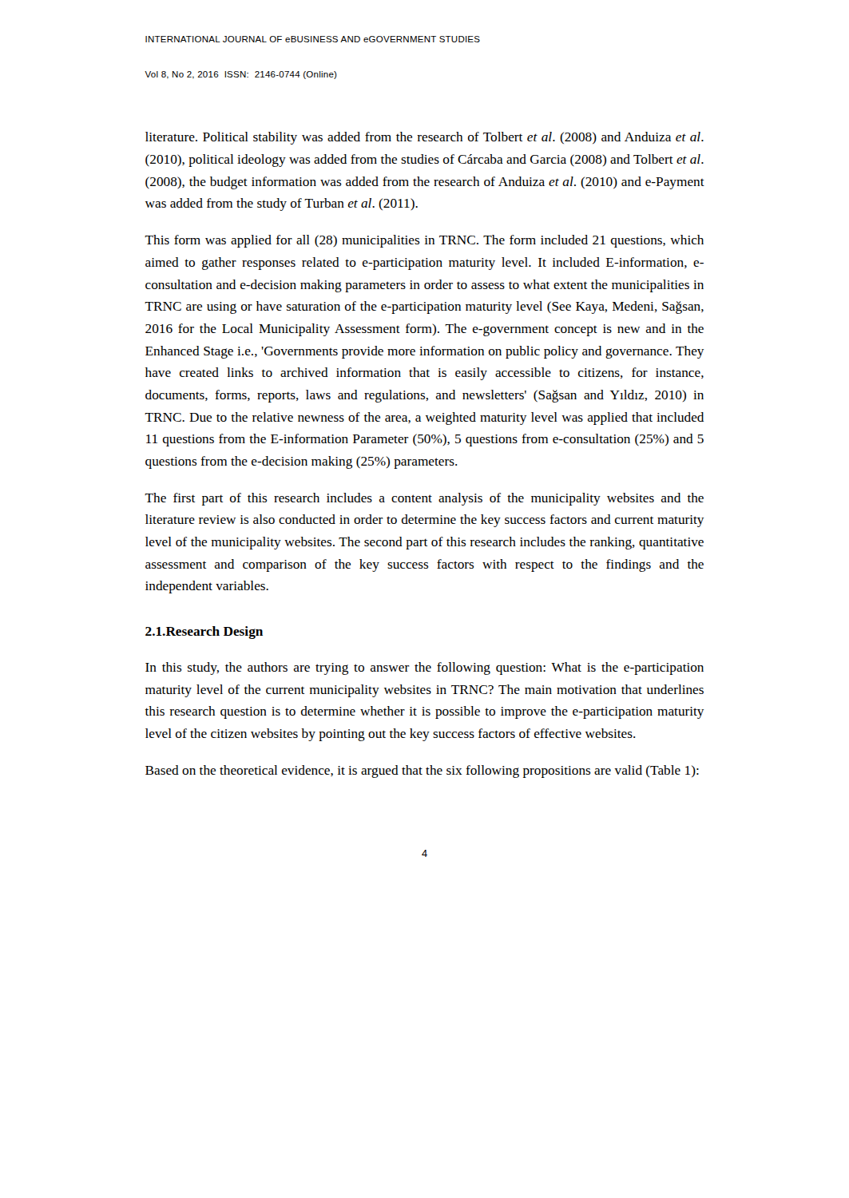INTERNATIONAL JOURNAL OF eBUSINESS AND eGOVERNMENT STUDIES
Vol 8, No 2, 2016 ISSN: 2146-0744 (Online)
literature. Political stability was added from the research of Tolbert et al. (2008) and Anduiza et al. (2010), political ideology was added from the studies of Cárcaba and Garcia (2008) and Tolbert et al. (2008), the budget information was added from the research of Anduiza et al. (2010) and e-Payment was added from the study of Turban et al. (2011).
This form was applied for all (28) municipalities in TRNC. The form included 21 questions, which aimed to gather responses related to e-participation maturity level. It included E-information, e-consultation and e-decision making parameters in order to assess to what extent the municipalities in TRNC are using or have saturation of the e-participation maturity level (See Kaya, Medeni, Sağsan, 2016 for the Local Municipality Assessment form). The e-government concept is new and in the Enhanced Stage i.e., 'Governments provide more information on public policy and governance. They have created links to archived information that is easily accessible to citizens, for instance, documents, forms, reports, laws and regulations, and newsletters' (Sağsan and Yıldız, 2010) in TRNC. Due to the relative newness of the area, a weighted maturity level was applied that included 11 questions from the E-information Parameter (50%), 5 questions from e-consultation (25%) and 5 questions from the e-decision making (25%) parameters.
The first part of this research includes a content analysis of the municipality websites and the literature review is also conducted in order to determine the key success factors and current maturity level of the municipality websites. The second part of this research includes the ranking, quantitative assessment and comparison of the key success factors with respect to the findings and the independent variables.
2.1.Research Design
In this study, the authors are trying to answer the following question: What is the e-participation maturity level of the current municipality websites in TRNC? The main motivation that underlines this research question is to determine whether it is possible to improve the e-participation maturity level of the citizen websites by pointing out the key success factors of effective websites.
Based on the theoretical evidence, it is argued that the six following propositions are valid (Table 1):
4